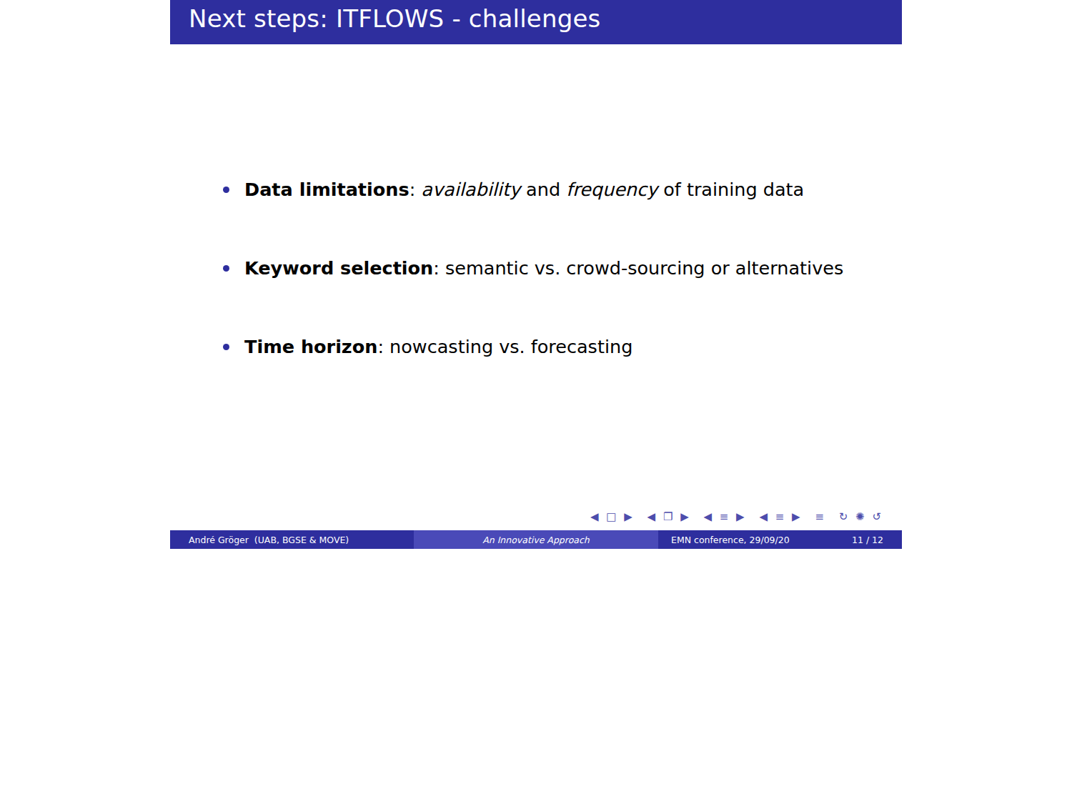Next steps: ITFLOWS - challenges
Data limitations: availability and frequency of training data
Keyword selection: semantic vs. crowd-sourcing or alternatives
Time horizon: nowcasting vs. forecasting
◀ □ ▶ ◀ ❐ ▶ ◀ ≡ ▶ ◀ ≡ ▶ ≡ ↻ ✺ ↺
André Gröger (UAB, BGSE & MOVE)
An Innovative Approach
EMN conference, 29/09/2011 / 12